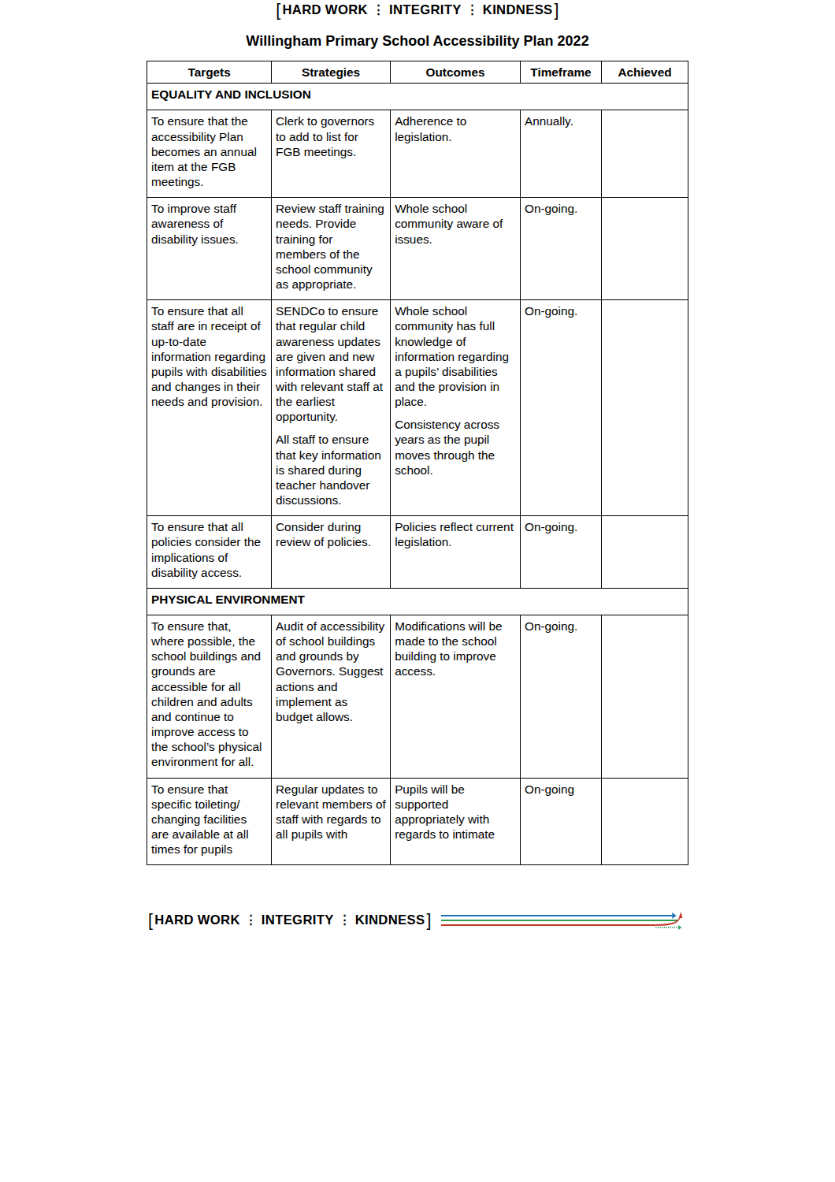[HARD WORK⋮INTEGRITY⋮KINDNESS]
Willingham Primary School Accessibility Plan 2022
| Targets | Strategies | Outcomes | Timeframe | Achieved |
| --- | --- | --- | --- | --- |
| Equality and Inclusion |
| To ensure that the accessibility Plan becomes an annual item at the FGB meetings. | Clerk to governors to add to list for FGB meetings. | Adherence to legislation. | Annually. | |
| To improve staff awareness of disability issues. | Review staff training needs. Provide training for members of the school community as appropriate. | Whole school community aware of issues. | On-going. | |
| To ensure that all staff are in receipt of up-to-date information regarding pupils with disabilities and changes in their needs and provision. | SENDCo to ensure that regular child awareness updates are given and new information shared with relevant staff at the earliest opportunity. All staff to ensure that key information is shared during teacher handover discussions. | Whole school community has full knowledge of information regarding a pupils’ disabilities and the provision in place. Consistency across years as the pupil moves through the school. | On-going. | |
| To ensure that all policies consider the implications of disability access. | Consider during review of policies. | Policies reflect current legislation. | On-going. | |
| Physical Environment |
| To ensure that, where possible, the school buildings and grounds are accessible for all children and adults and continue to improve access to the school’s physical environment for all. | Audit of accessibility of school buildings and grounds by Governors. Suggest actions and implement as budget allows. | Modifications will be made to the school building to improve access. | On-going. | |
| To ensure that specific toileting/ changing facilities are available at all times for pupils | Regular updates to relevant members of staff with regards to all pupils with | Pupils will be supported appropriately with regards to intimate | On-going | |
[HARD WORK⋮INTEGRITY⋮KINDNESS]